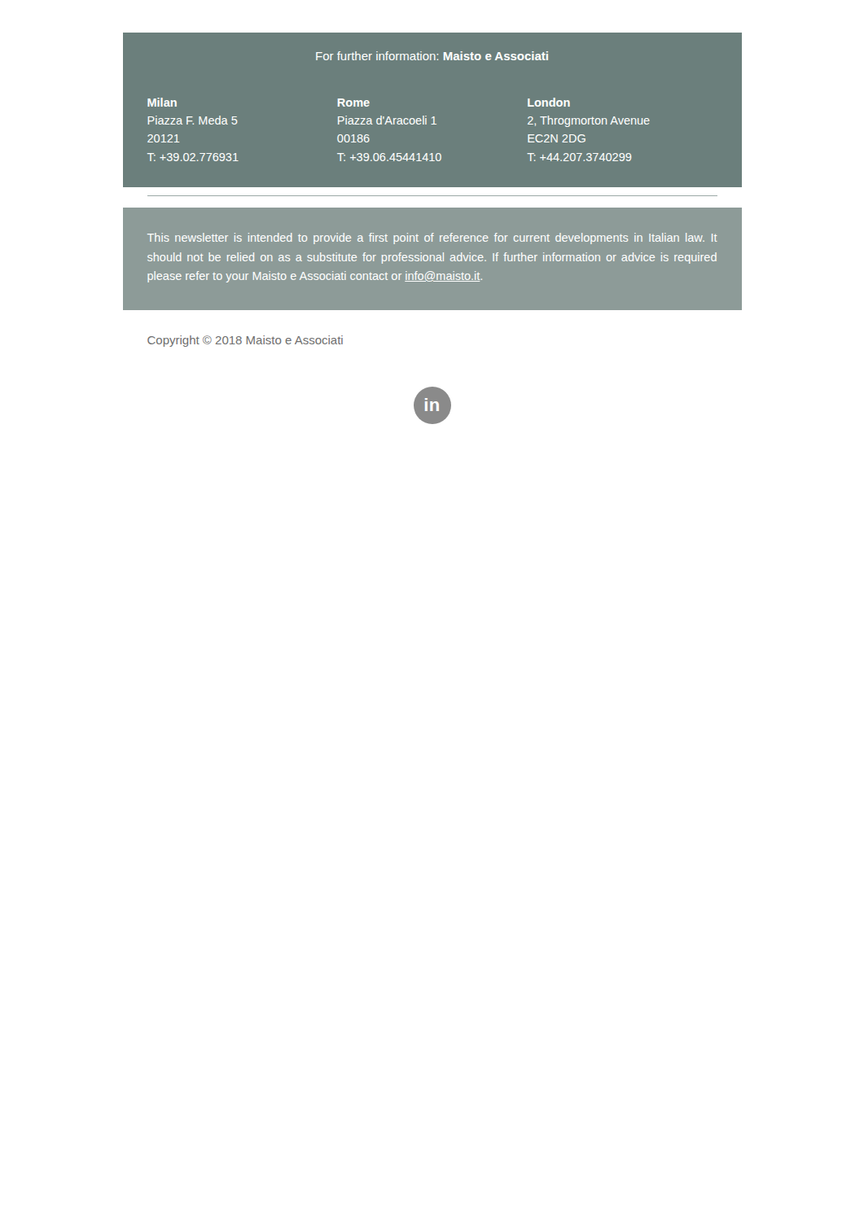For further information: Maisto e Associati
Milan Piazza F. Meda 5
20121
T: +39.02.776931
Rome Piazza d'Aracoeli 1
00186
T: +39.06.45441410
London 2, Throgmorton Avenue
EC2N 2DG
T: +44.207.3740299
This newsletter is intended to provide a first point of reference for current developments in Italian law. It should not be relied on as a substitute for professional advice. If further information or advice is required please refer to your Maisto e Associati contact or info@maisto.it.
Copyright © 2018 Maisto e Associati
in